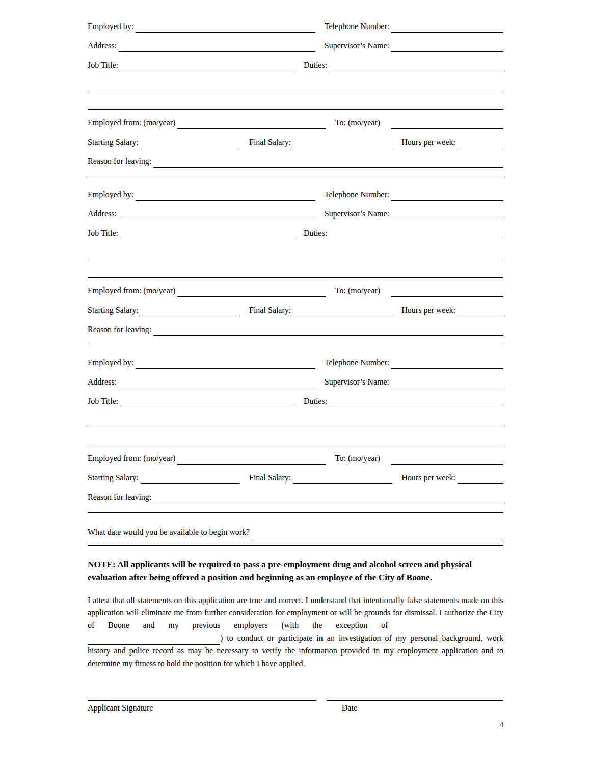Employed by: Telephone Number:
Address: Supervisor’s Name:
Job Title: Duties:
Employed from: (mo/year) To: (mo/year)
Starting Salary: Final Salary: Hours per week:
Reason for leaving:
Employed by: Telephone Number:
Address: Supervisor’s Name:
Job Title: Duties:
Employed from: (mo/year) To: (mo/year)
Starting Salary: Final Salary: Hours per week:
Reason for leaving:
Employed by: Telephone Number:
Address: Supervisor’s Name:
Job Title: Duties:
Employed from: (mo/year) To: (mo/year)
Starting Salary: Final Salary: Hours per week:
Reason for leaving:
What date would you be available to begin work?
NOTE: All applicants will be required to pass a pre-employment drug and alcohol screen and physical evaluation after being offered a position and beginning as an employee of the City of Boone.
I attest that all statements on this application are true and correct. I understand that intentionally false statements made on this application will eliminate me from further consideration for employment or will be grounds for dismissal. I authorize the City of Boone and my previous employers (with the exception of ) to conduct or participate in an investigation of my personal background, work history and police record as may be necessary to verify the information provided in my employment application and to determine my fitness to hold the position for which I have applied.
Applicant Signature
Date
4